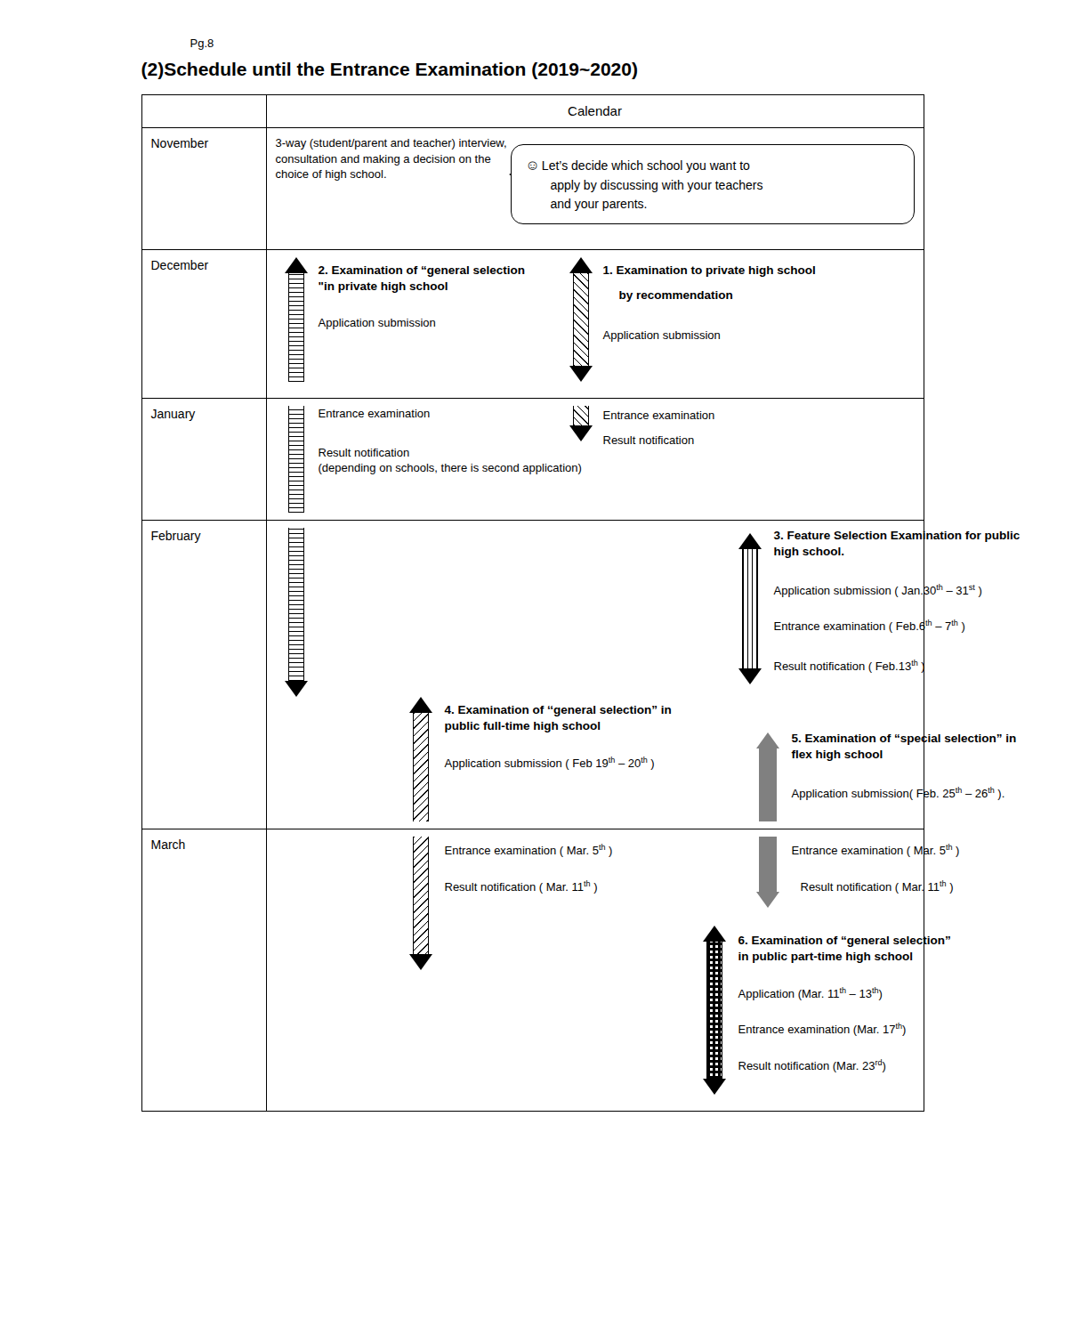Pg.8
(2)Schedule until the Entrance Examination (2019~2020)
| | Calendar |
| --- | --- |
| November | 3-way (student/parent and teacher) interview, consultation and making a decision on the choice of high school. ☺ Let’s decide which school you want to apply by discussing with your teachers and your parents. |
| December | 2. Examination of “general selection "in private high school Application submission 1. Examination to private high school by recommendation Application submission |
| January | Entrance examination Result notification (depending on schools, there is second application) Entrance examination Result notification |
| February | 3. Feature Selection Examination for public high school. Application submission ( Jan.30 th – 31 st ) Entrance examination ( Feb.6 th – 7 th ) Result notification ( Feb.13 th ) 4. Examination of ‘‘general selection” in public full-time high school Application submission ( Feb 19 th – 20 th ) 5. Examination of “special selection” in flex high school Application submission( Feb. 25 th – 26 th ). |
| March | Entrance examination ( Mar. 5 th ) Result notification ( Mar. 11 th ) Entrance examination ( Mar. 5 th ) Result notification ( Mar. 11 th ) 6. Examination of “general selection” in public part-time high school Application (Mar. 11 th – 13 th ) Entrance examination (Mar. 17 th ) Result notification (Mar. 23 rd ) |